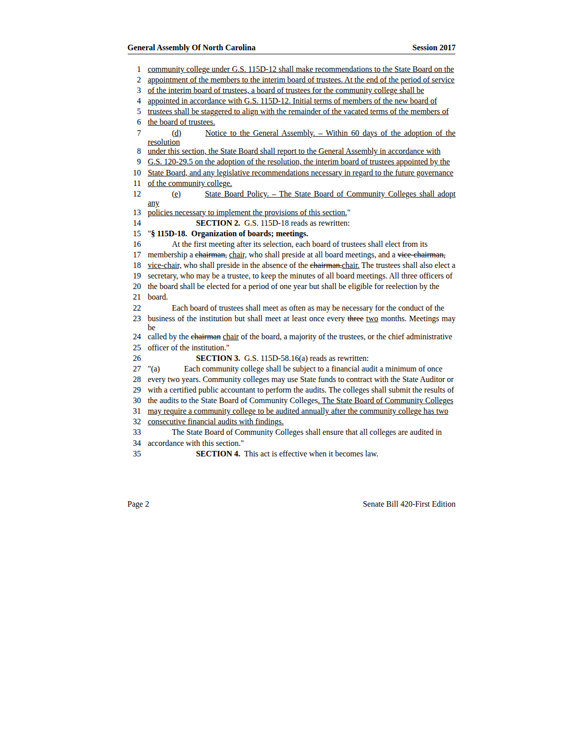General Assembly Of North Carolina
Session 2017
community college under G.S. 115D-12 shall make recommendations to the State Board on the
appointment of the members to the interim board of trustees. At the end of the period of service
of the interim board of trustees, a board of trustees for the community college shall be
appointed in accordance with G.S. 115D-12. Initial terms of members of the new board of
trustees shall be staggered to align with the remainder of the vacated terms of the members of
the board of trustees.
(d) Notice to the General Assembly. – Within 60 days of the adoption of the resolution
under this section, the State Board shall report to the General Assembly in accordance with
G.S. 120-29.5 on the adoption of the resolution, the interim board of trustees appointed by the
State Board, and any legislative recommendations necessary in regard to the future governance
of the community college.
(e) State Board Policy. – The State Board of Community Colleges shall adopt any
policies necessary to implement the provisions of this section."
SECTION 2. G.S. 115D-18 reads as rewritten:
"§ 115D-18. Organization of boards; meetings.
At the first meeting after its selection, each board of trustees shall elect from its
membership a chairman, chair, who shall preside at all board meetings, and a vice-chairman,
vice-chair, who shall preside in the absence of the chairman. chair. The trustees shall also elect a
secretary, who may be a trustee, to keep the minutes of all board meetings. All three officers of
the board shall be elected for a period of one year but shall be eligible for reelection by the
board.
Each board of trustees shall meet as often as may be necessary for the conduct of the
business of the institution but shall meet at least once every three two months. Meetings may be
called by the chairman chair of the board, a majority of the trustees, or the chief administrative
officer of the institution."
SECTION 3. G.S. 115D-58.16(a) reads as rewritten:
"(a) Each community college shall be subject to a financial audit a minimum of once
every two years. Community colleges may use State funds to contract with the State Auditor or
with a certified public accountant to perform the audits. The colleges shall submit the results of
the audits to the State Board of Community Colleges. The State Board of Community Colleges
may require a community college to be audited annually after the community college has two
consecutive financial audits with findings.
The State Board of Community Colleges shall ensure that all colleges are audited in
accordance with this section."
SECTION 4. This act is effective when it becomes law.
Page 2
Senate Bill 420-First Edition